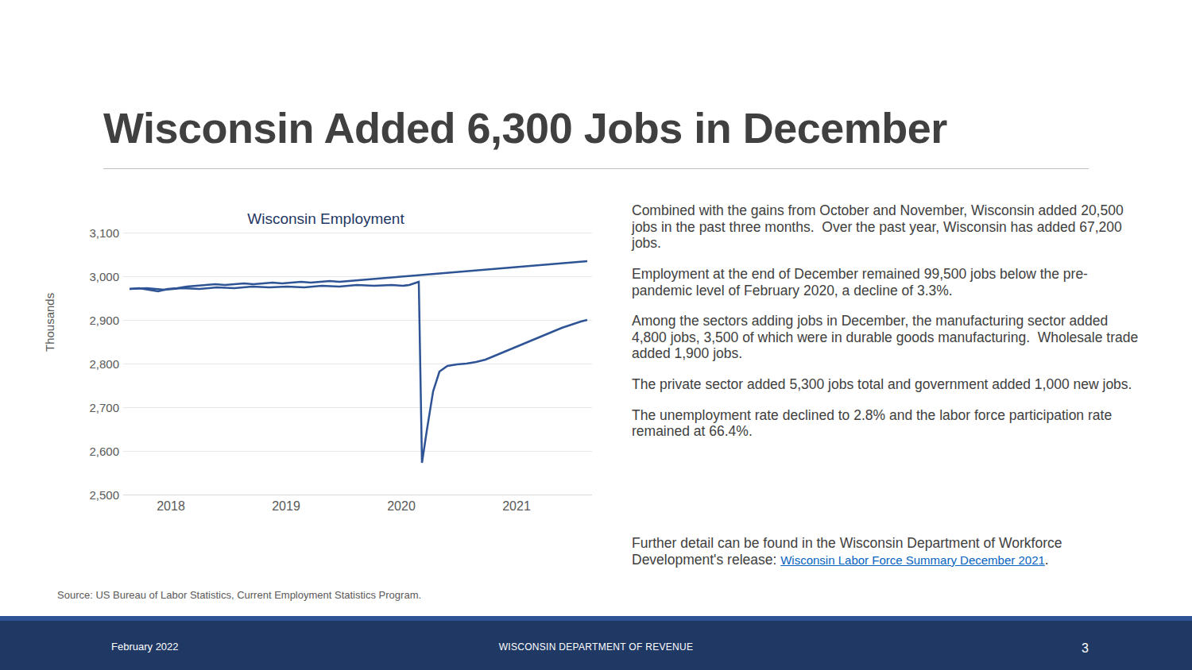Wisconsin Added 6,300 Jobs in December
Wisconsin Employment
Thousands
3,100
3,000
2,900
2,800
2,700
2,600
2,500
2018
2019
2020
2021
Source: US Bureau of Labor Statistics, Current Employment Statistics Program.
Combined with the gains from October and November, Wisconsin added 20,500 jobs in the past three months. Over the past year, Wisconsin has added 67,200 jobs.
Employment at the end of December remained 99,500 jobs below the pre-pandemic level of February 2020, a decline of 3.3%.
Among the sectors adding jobs in December, the manufacturing sector added 4,800 jobs, 3,500 of which were in durable goods manufacturing. Wholesale trade added 1,900 jobs.
The private sector added 5,300 jobs total and government added 1,000 new jobs.
The unemployment rate declined to 2.8% and the labor force participation rate remained at 66.4%.
Further detail can be found in the Wisconsin Department of Workforce Development's release: Wisconsin Labor Force Summary December 2021.
February 2022
WISCONSIN DEPARTMENT OF REVENUE
3